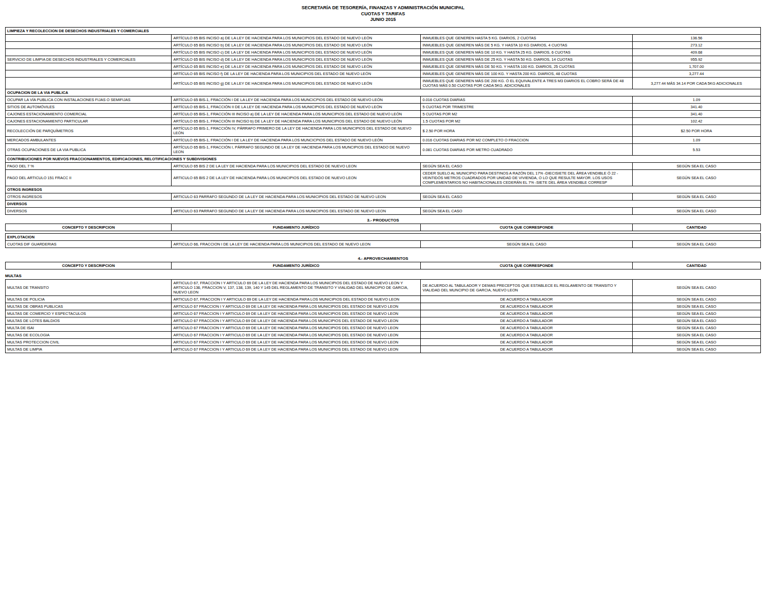SECRETARÍA DE TESORERÍA, FINANZAS Y ADMINISTRACIÓN MUNICIPAL
CUOTAS Y TARIFAS
JUNIO 2015
| LIMPIEZA Y RECOLECCION DE DESECHOS INDUSTRIALES Y COMERCIALES |
| | ARTÍCULO 65 BIS INCISO a) DE LA LEY DE HACIENDA PARA LOS MUNICIPIOS DEL ESTADO DE NUEVO LEÓN | INMUEBLES QUE GENEREN HASTA 5 KG. DIARIOS, 2 CUOTAS | 136.56 |
| | ARTÍCULO 65 BIS INCISO b) DE LA LEY DE HACIENDA PARA LOS MUNICIPIOS DEL ESTADO DE NUEVO LEÓN | INMUEBLES QUE GENEREN MÁS DE 5 KG. Y HASTA 10 KG DIARIOS, 4 CUOTAS | 273.12 |
| | ARTÍCULO 65 BIS INCISO c) DE LA LEY DE HACIENDA PARA LOS MUNICIPIOS DEL ESTADO DE NUEVO LEÓN | INMUEBLES QUE GENEREN MÁS DE 10 KG. Y HASTA 25 KG. DIARIOS, 6 CUOTAS | 409.68 |
| SERVICIO DE LIMPIA DE DESECHOS INDUSTRIALES Y COMERCIALES | ARTÍCULO 65 BIS INCISO d) DE LA LEY DE HACIENDA PARA LOS MUNICIPIOS DEL ESTADO DE NUEVO LEÓN | INMUEBLES QUE GENEREN MÁS DE 25 KG. Y HASTA 50 KG. DIARIOS, 14 CUOTAS | 955.92 |
| | ARTÍCULO 65 BIS INCISO e) DE LA LEY DE HACIENDA PARA LOS MUNICIPIOS DEL ESTADO DE NUEVO LEÓN | INMUEBLES QUE GENEREN MÁS DE 50 KG. Y HASTA 100 KG. DIARIOS, 25 CUOTAS | 1,707.00 |
| | ARTÍCULO 65 BIS INCISO f) DE LA LEY DE HACIENDA PARA LOS MUNICIPIOS DEL ESTADO DE NUEVO LEÓN | INMUEBLES QUE GENEREN MÁS DE 100 KG. Y HASTA 200 KG. DIARIOS, 48 CUOTAS | 3,277.44 |
| | ARTÍCULO 65 BIS INCISO g) DE LA LEY DE HACIENDA PARA LOS MUNICIPIOS DEL ESTADO DE NUEVO LEÓN | INMUEBLES QUE GENEREN MÁS DE 200 KG. Ó EL EQUIVALENTE A TRES M3 DIARIOS EL COBRO SERÁ DE 48 CUOTAS MÁS 0.50 CUOTAS POR CADA 5KG. ADICIONALES | 3,277.44 MÁS 34.14 POR CADA 5KG ADICIONALES |
| OCUPACION DE LA VIA PUBLICA |
| OCUPAR LA VÍA PUBLICA CON INSTALACIONES FIJAS O SEMIFIJAS | ARTÍCULO 65 BIS-1, FRACCIÓN I DE LA LEY DE HACIENDA PARA LOS MUNCICPIOS DEL ESTADO DE NUEVO LEÓN | 0.016 CUOTAS DIARIAS | 1.09 |
| SITIOS DE AUTOMÓVILES | ARTÍCULO 65 BIS-1, FRACCIÓN II DE LA LEY DE HACIENDA PARA LOS MUNICIPIOS DEL ESTADO DE NUEVO LEÓN | 5 CUOTAS POR TRIMESTRE | 341.40 |
| CAJONES ESTACIONAMIENTO COMERCIAL | ARTÍCULO 65 BIS-1, FRACCIÓN III INCISO a) DE LA LEY DE HACIENDA PARA LOS MUNICIPIOS DEL ESTADO DE NUEVO LEÓN | 5 CUOTAS POR M2 | 341.40 |
| CAJONES ESTACIONAMIENTO PARTICULAR | ARTÍCULO 65 BIS-1, FRACCIÓN III INCISO b) DE LA LEY DE HACIENDA PARA LOS MUNICIPIOS DEL ESTADO DE NUEVO LEÓN | 1.5 CUOTAS POR M2 | 102.42 |
| RECOLECCIÓN DE PARQUÍMETROS | ARTÍCULO 65 BIS-1, FRACCIÓN IV, PÁRRAFO PRIMERO DE LA LEY DE HACIENDA PARA LOS MUNICIPIOS DEL ESTADO DE NUEVO LEÓN | $ 2.50 POR HORA | $2.50 POR HORA |
| MERCADOS AMBULANTES | ARTÍCULO 65 BIS-1, FRACCIÓN I DE LA LEY DE HACIENDA PARA LOS MUNCICPIOS DEL ESTADO DE NUEVO LEÓN | 0.016 CUOTAS DIARIAS POR M2 COMPLETO O FRACCION | 1.09 |
| OTRAS OCUPACIONES DE LA VIA PUBLICA | ARTÍCULO 65 BIS-1, FRACCIÓN I, PÁRRAFO SEGUNDO DE LA LEY DE HACIENDA PARA LOS MUNCIPIOS DEL ESTADO DE NUEVO LEON | 0.081 CUOTAS DIARIAS POR METRO CUADRADO | 5.53 |
| CONTRIBUCIONES POR NUEVOS FRACCIONAMIENTOS, EDIFICACIONES, RELOTIFICACIONES Y SUBDIVISIONES |
| PAGO DEL 7 % | ARTICULO 65 BIS 2 DE LA LEY DE HACIENDA PARA LOS MUNICIPIOS DEL ESTADO DE NUEVO LEON | SEGÚN SEA EL CASO | SEGÚN SEA EL CASO |
| PAGO DEL ARTICULO 151 FRACC II | ARTICULO 65 BIS 2 DE LA LEY DE HACIENDA PARA LOS MUNICIPIOS DEL ESTADO DE NUEVO LEON | CEDER SUELO AL MUNICIPIO PARA DESTINOS A RAZÓN DEL 17% -DIECISIETE DEL ÁREA VENDIBLE Ó 22 -VEINTIDÓS METROS CUADRADOS POR UNIDAD DE VIVIENDA, O LO QUE RESULTE MAYOR. LOS USOS COMPLEMENTARIOS NO HABITACIONALES CEDERÁN EL 7% -SIETE DEL ÁREA VENDIBLE CORRESP | SEGÚN SEA EL CASO |
| OTROS INGRESOS |
| OTROS INGRESOS | ARTICULO 63 PARRAFO SEGUNDO DE LA LEY DE HACIENDA PARA LOS MUNICIPIOS DEL ESTADO DE NUEVO LEON | SEGÚN SEA EL CASO | SEGÚN SEA EL CASO |
| DIVERSOS |
| DIVERSOS | ARTICULO 63 PARRAFO SEGUNDO DE LA LEY DE HACIENDA PARA LOS MUNICIPIOS DEL ESTADO DE NUEVO LEON | SEGÚN SEA EL CASO | SEGÚN SEA EL CASO |
| 3.- PRODUCTOS |
| CONCEPTO Y DESCRIPCION | FUNDAMENTO JURÍDICO | CUOTA QUE CORRESPONDE | CANTIDAD |
| EXPLOTACION |
| CUOTAS DIF GUARDERIAS | ARTICULO 66, FRACCION I DE LA LEY DE HACIENDA PARA LOS MUNICIPIOS DEL ESTADO DE NUEVO LEON | SEGÚN SEA EL CASO | SEGÚN SEA EL CASO |
| 4.- APROVECHAMIENTOS |
| CONCEPTO Y DESCRIPCION | FUNDAMENTO JURÍDICO | CUOTA QUE CORRESPONDE | CANTIDAD |
| MULTAS |
| MULTAS DE TRANSITO | ARTICULO 67, FRACCION I Y ARTICULO 69 DE LA LEY DE HACIENDA PARA LOS MUNICIPIOS DEL ESTADO DE NUEVO LEON Y ARTICULO 136, FRACCION V, 137, 138, 139, 140 Y 145 DEL REGLAMENTO DE TRANSITO Y VIALIDAD DEL MUNICIPIO DE GARCIA, NUEVO LEON | DE ACUERDO AL TABULADOR Y DEMAS PRECEPTOS QUE ESTABLECE EL REGLAMENTO DE TRANSITO Y VIALIDAD DEL MUNCIPIO DE GARCIA, NUEVO LEON | SEGÚN SEA EL CASO |
| MULTAS DE POLICIA | ARTICULO 67, FRACCION I Y ARTICULO 69 DE LA LEY DE HACIENDA PARA LOS MUNICIPIOS DEL ESTADO DE NUEVO LEON | DE ACUERDO A TABULADOR | SEGÚN SEA EL CASO |
| MULTAS DE OBRAS PUBLICAS | ARTICULO 67 FRACCION I Y ARTICULO 69 DE LA LEY DE HACIENDA PARA LOS MUNICIPIOS DEL ESTADO DE NUEVO LEON | DE ACUERDO A TABULADOR | SEGÚN SEA EL CASO |
| MULTAS DE COMERCIO Y ESPECTACULOS | ARTICULO 67 FRACCION I Y ARTICULO 69 DE LA LEY DE HACIENDA PARA LOS MUNICIPIOS DEL ESTADO DE NUEVO LEON | DE ACUERDO A TABULADOR | SEGÚN SEA EL CASO |
| MULTAS DE LOTES BALDIOS | ARTICULO 67 FRACCION I Y ARTICULO 69 DE LA LEY DE HACIENDA PARA LOS MUNICIPIOS DEL ESTADO DE NUEVO LEON | DE ACUERDO A TABULADOR | SEGÚN SEA EL CASO |
| MULTA DE ISAI | ARTICULO 67 FRACCION I Y ARTICULO 69 DE LA LEY DE HACIENDA PARA LOS MUNICIPIOS DEL ESTADO DE NUEVO LEON | DE ACUERDO A TABULADOR | SEGÚN SEA EL CASO |
| MULTAS DE ECOLOGIA | ARTICULO 67 FRACCION I Y ARTICULO 69 DE LA LEY DE HACIENDA PARA LOS MUNICIPIOS DEL ESTADO DE NUEVO LEON | DE ACUERDO A TABULADOR | SEGÚN SEA EL CASO |
| MULTAS PROTECCION CIVIL | ARTICULO 67 FRACCION I Y ARTICULO 69 DE LA LEY DE HACIENDA PARA LOS MUNICIPIOS DEL ESTADO DE NUEVO LEON | DE ACUERDO A TABULADOR | SEGÚN SEA EL CASO |
| MULTAS DE LIMPIA | ARTICULO 67 FRACCION I Y ARTICULO 69 DE LA LEY DE HACIENDA PARA LOS MUNICIPIOS DEL ESTADO DE NUEVO LEON | DE ACUERDO A TABULADOR | SEGÚN SEA EL CASO |